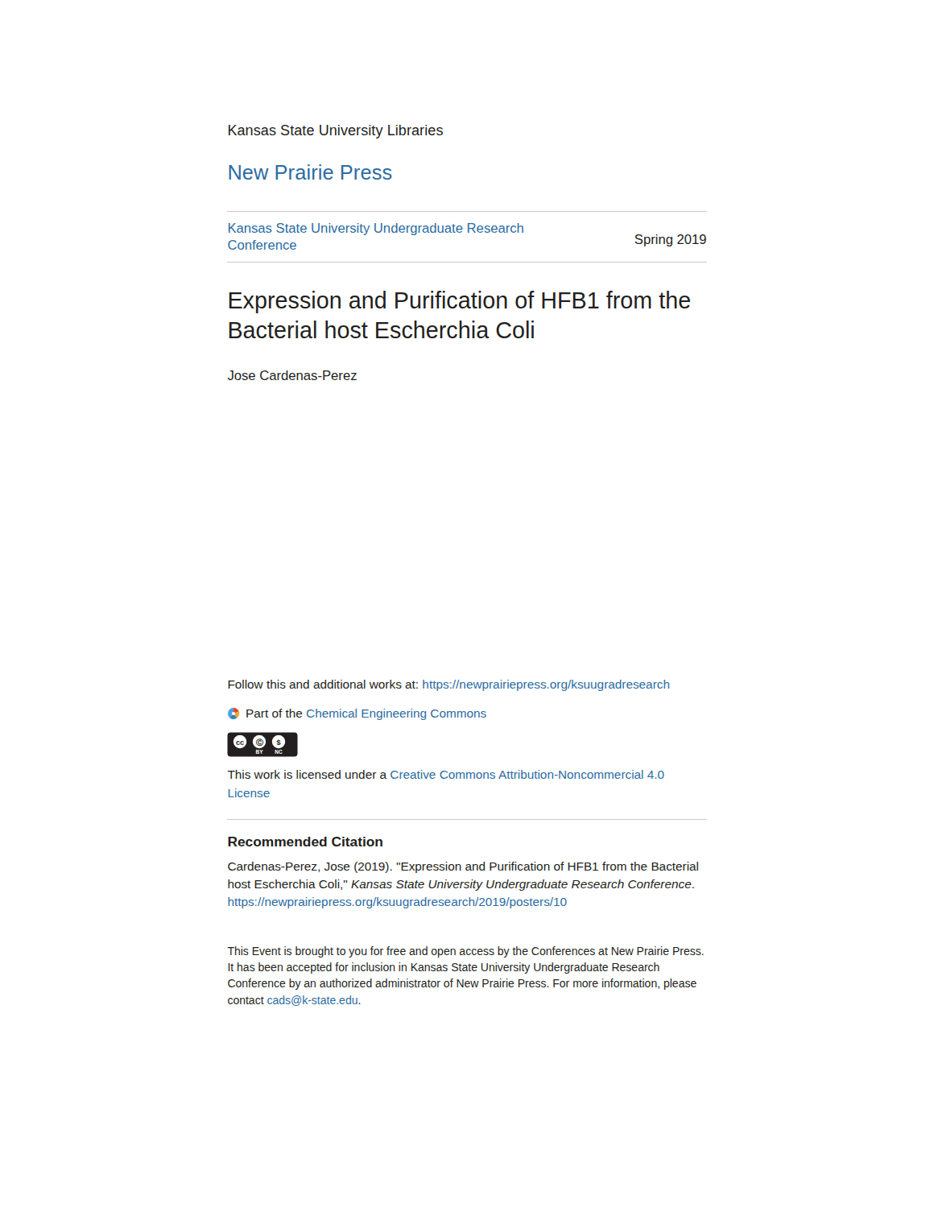Kansas State University Libraries
New Prairie Press
Kansas State University Undergraduate Research Conference
Spring 2019
Expression and Purification of HFB1 from the Bacterial host Escherchia Coli
Jose Cardenas-Perez
Follow this and additional works at: https://newprairiepress.org/ksuugradresearch
Part of the Chemical Engineering Commons
cc Ⓒ $ BY NC
This work is licensed under a Creative Commons Attribution-Noncommercial 4.0 License
Recommended Citation
Cardenas-Perez, Jose (2019). "Expression and Purification of HFB1 from the Bacterial host Escherchia Coli," Kansas State University Undergraduate Research Conference. https://newprairiepress.org/ksuugradresearch/2019/posters/10
This Event is brought to you for free and open access by the Conferences at New Prairie Press. It has been accepted for inclusion in Kansas State University Undergraduate Research Conference by an authorized administrator of New Prairie Press. For more information, please contact cads@k-state.edu.